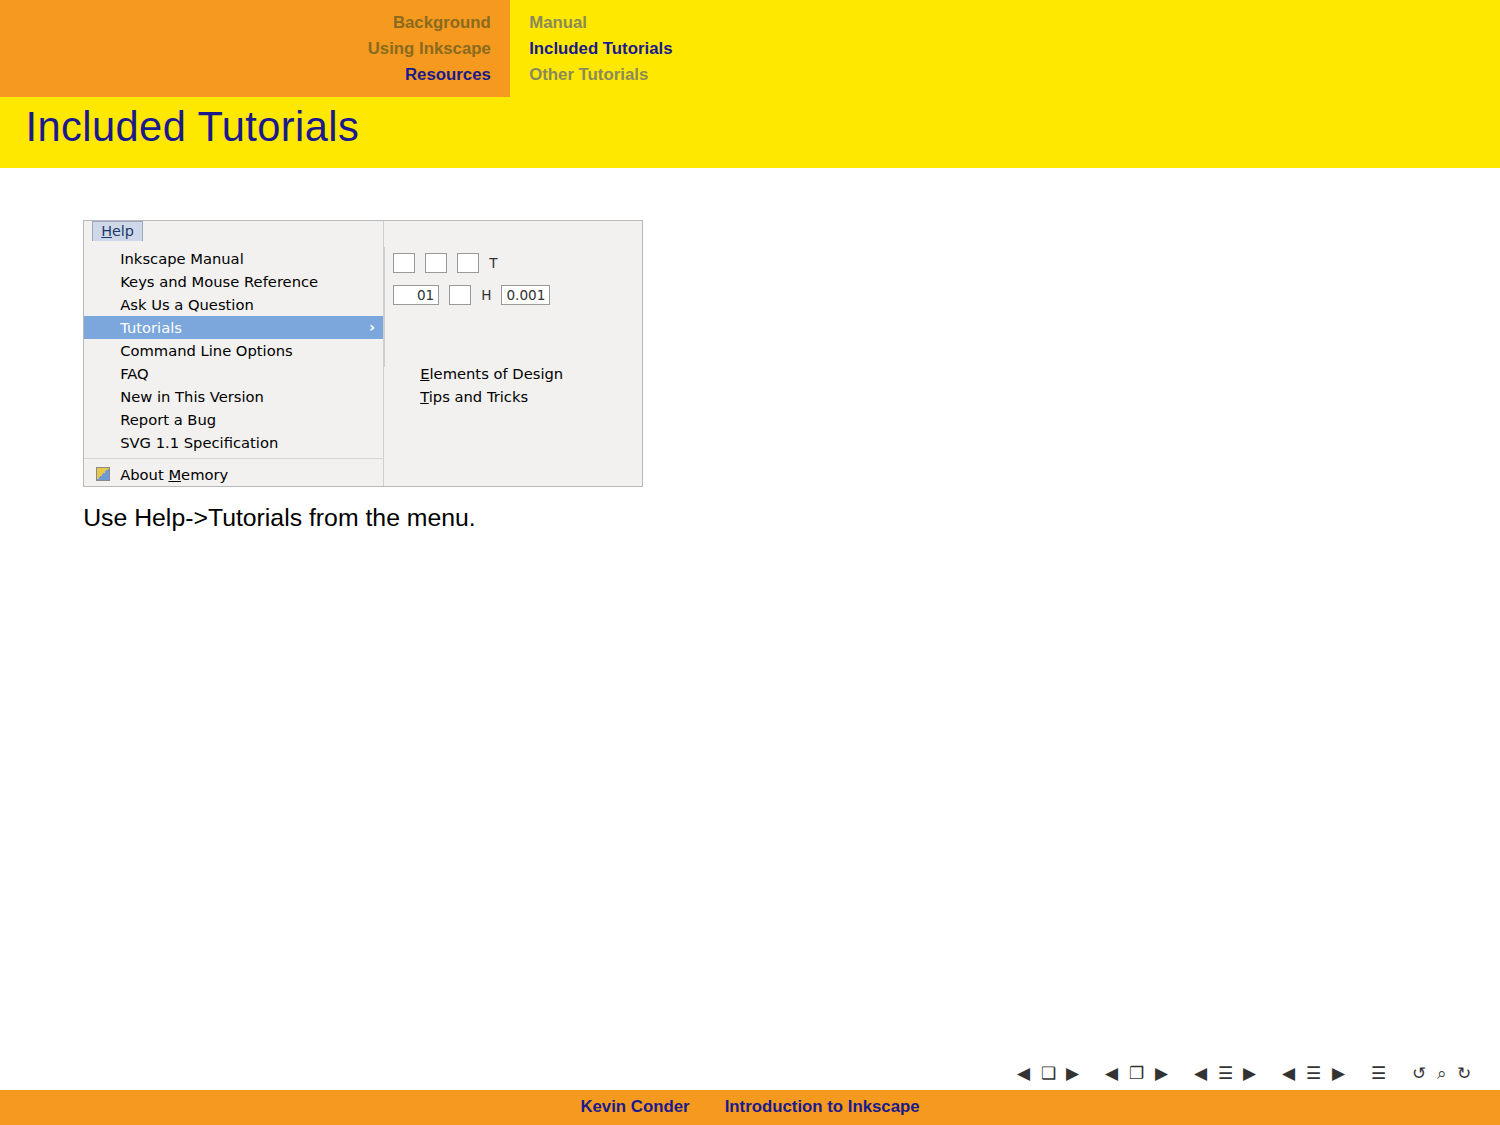Background
Using Inkscape
Resources
Manual
Included Tutorials
Other Tutorials
Included Tutorials
Help
Inkscape Manual
Keys and Mouse Reference
Ask Us a Question
Tutorials
Command Line Options
FAQ
New in This Version
Report a Bug
SVG 1.1 Specification
About Memory
Inkscape: Basic
Inkscape: Shapes
Inkscape: Advanced
Inkscape: Tracing
Inkscape: Calligraphy
Elements of Design
Tips and Tricks
T
01 H 0.001
Use Help->Tutorials from the menu.
◀ ❑ ▶ ◀ ❐ ▶ ◀ ☰ ▶ ◀ ☰ ▶ ☰ ↺ ⌕ ↻
Kevin Conder Introduction to Inkscape